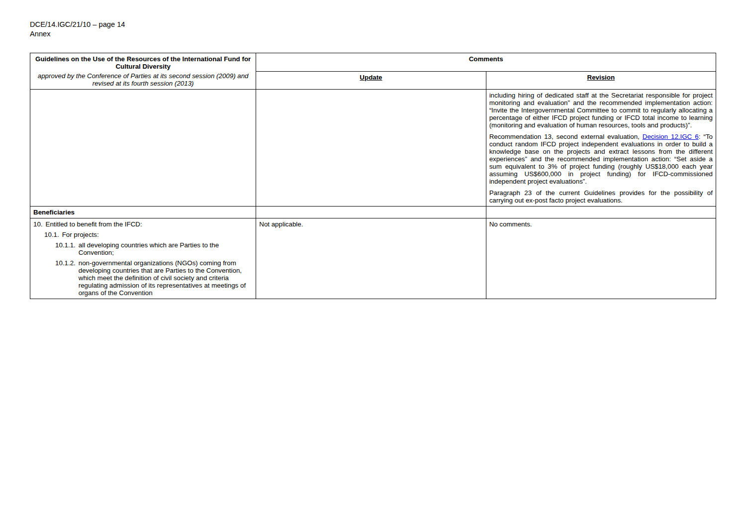DCE/14.IGC/21/10 – page 14
Annex
| Guidelines on the Use of the Resources of the International Fund for Cultural Diversity approved by the Conference of Parties at its second session (2009) and revised at its fourth session (2013) | Comments |
| --- | --- |
| Update | Revision |
| | | including hiring of dedicated staff at the Secretariat responsible for project monitoring and evaluation” and the recommended implementation action: “Invite the Intergovernmental Committee to commit to regularly allocating a percentage of either IFCD project funding or IFCD total income to learning (monitoring and evaluation of human resources, tools and products)”. Recommendation 13, second external evaluation, Decision 12.IGC 6 : “To conduct random IFCD project independent evaluations in order to build a knowledge base on the projects and extract lessons from the different experiences” and the recommended implementation action: “Set aside a sum equivalent to 3% of project funding (roughly US$18,000 each year assuming US$600,000 in project funding) for IFCD-commissioned independent project evaluations”. Paragraph 23 of the current Guidelines provides for the possibility of carrying out ex-post facto project evaluations. |
| Beneficiaries | | |
| 10. Entitled to benefit from the IFCD: 10.1. For projects: 10.1.1. all developing countries which are Parties to the Convention; 10.1.2. non-governmental organizations (NGOs) coming from developing countries that are Parties to the Convention, which meet the definition of civil society and criteria regulating admission of its representatives at meetings of organs of the Convention | Not applicable. | No comments. |